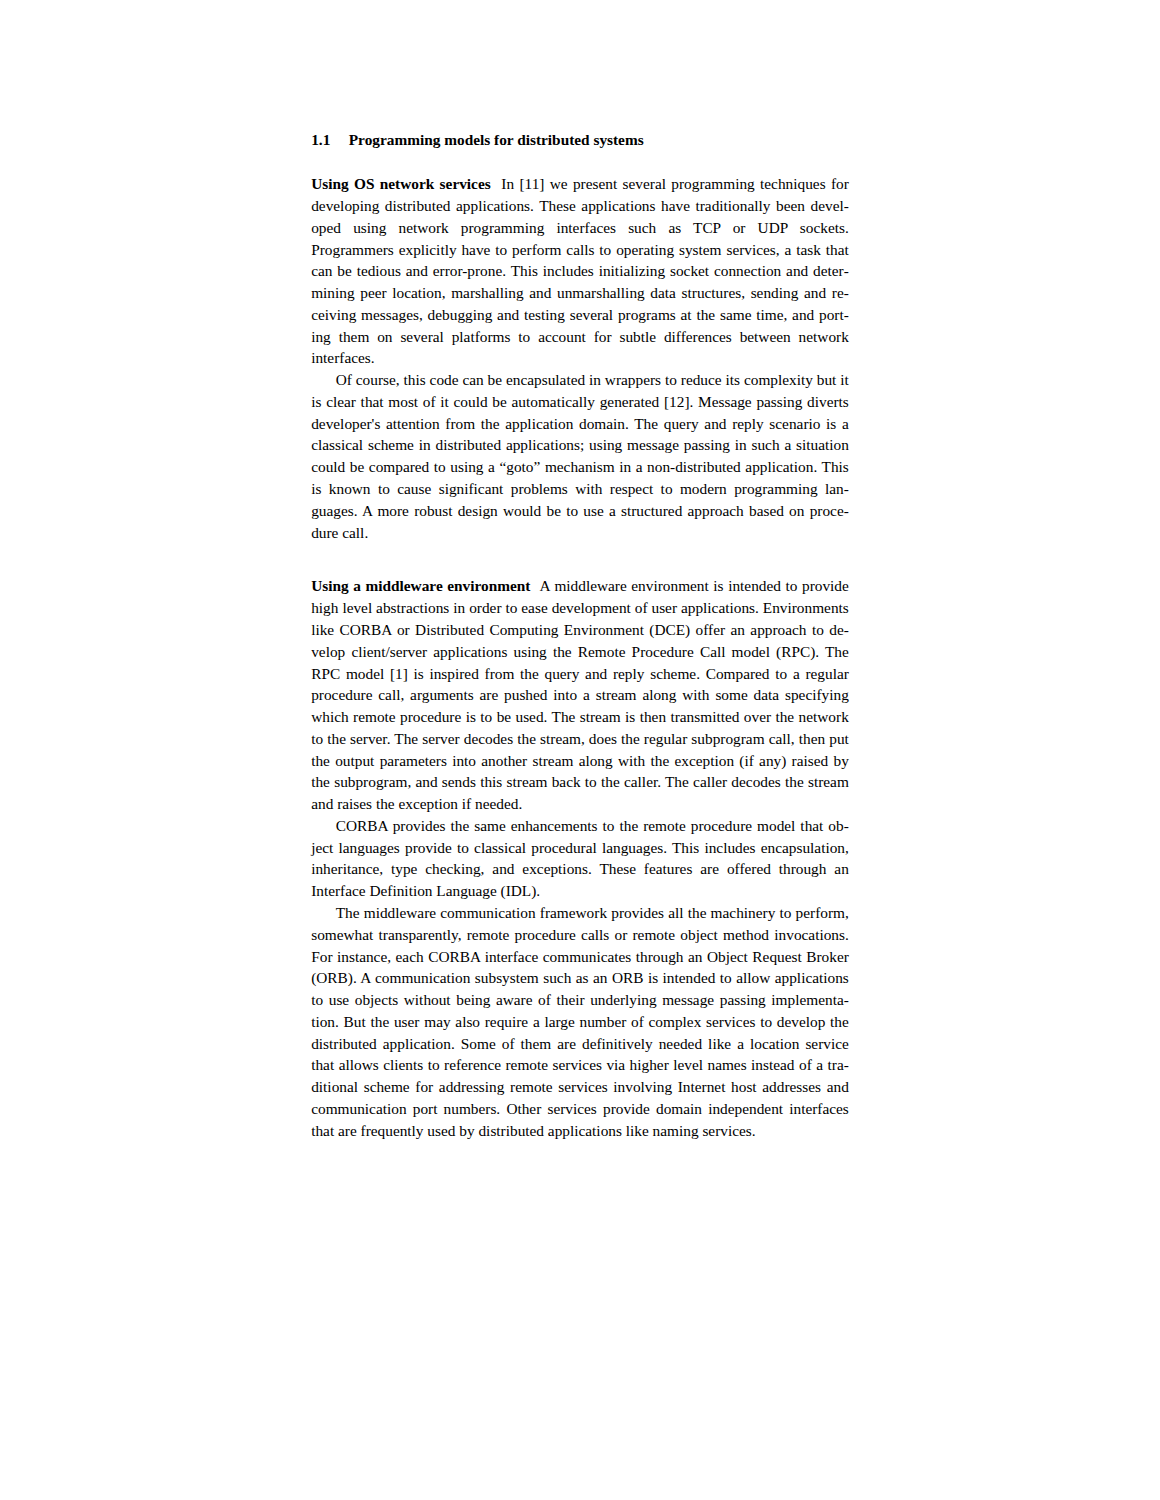1.1 Programming models for distributed systems
Using OS network services In [11] we present several programming techniques for developing distributed applications. These applications have traditionally been developed using network programming interfaces such as TCP or UDP sockets. Programmers explicitly have to perform calls to operating system services, a task that can be tedious and error-prone. This includes initializing socket connection and determining peer location, marshalling and unmarshalling data structures, sending and receiving messages, debugging and testing several programs at the same time, and porting them on several platforms to account for subtle differences between network interfaces.
Of course, this code can be encapsulated in wrappers to reduce its complexity but it is clear that most of it could be automatically generated [12]. Message passing diverts developer's attention from the application domain. The query and reply scenario is a classical scheme in distributed applications; using message passing in such a situation could be compared to using a “goto” mechanism in a non-distributed application. This is known to cause significant problems with respect to modern programming languages. A more robust design would be to use a structured approach based on procedure call.
Using a middleware environment A middleware environment is intended to provide high level abstractions in order to ease development of user applications. Environments like CORBA or Distributed Computing Environment (DCE) offer an approach to develop client/server applications using the Remote Procedure Call model (RPC). The RPC model [1] is inspired from the query and reply scheme. Compared to a regular procedure call, arguments are pushed into a stream along with some data specifying which remote procedure is to be used. The stream is then transmitted over the network to the server. The server decodes the stream, does the regular subprogram call, then put the output parameters into another stream along with the exception (if any) raised by the subprogram, and sends this stream back to the caller. The caller decodes the stream and raises the exception if needed.
CORBA provides the same enhancements to the remote procedure model that object languages provide to classical procedural languages. This includes encapsulation, inheritance, type checking, and exceptions. These features are offered through an Interface Definition Language (IDL).
The middleware communication framework provides all the machinery to perform, somewhat transparently, remote procedure calls or remote object method invocations. For instance, each CORBA interface communicates through an Object Request Broker (ORB). A communication subsystem such as an ORB is intended to allow applications to use objects without being aware of their underlying message passing implementation. But the user may also require a large number of complex services to develop the distributed application. Some of them are definitively needed like a location service that allows clients to reference remote services via higher level names instead of a traditional scheme for addressing remote services involving Internet host addresses and communication port numbers. Other services provide domain independent interfaces that are frequently used by distributed applications like naming services.